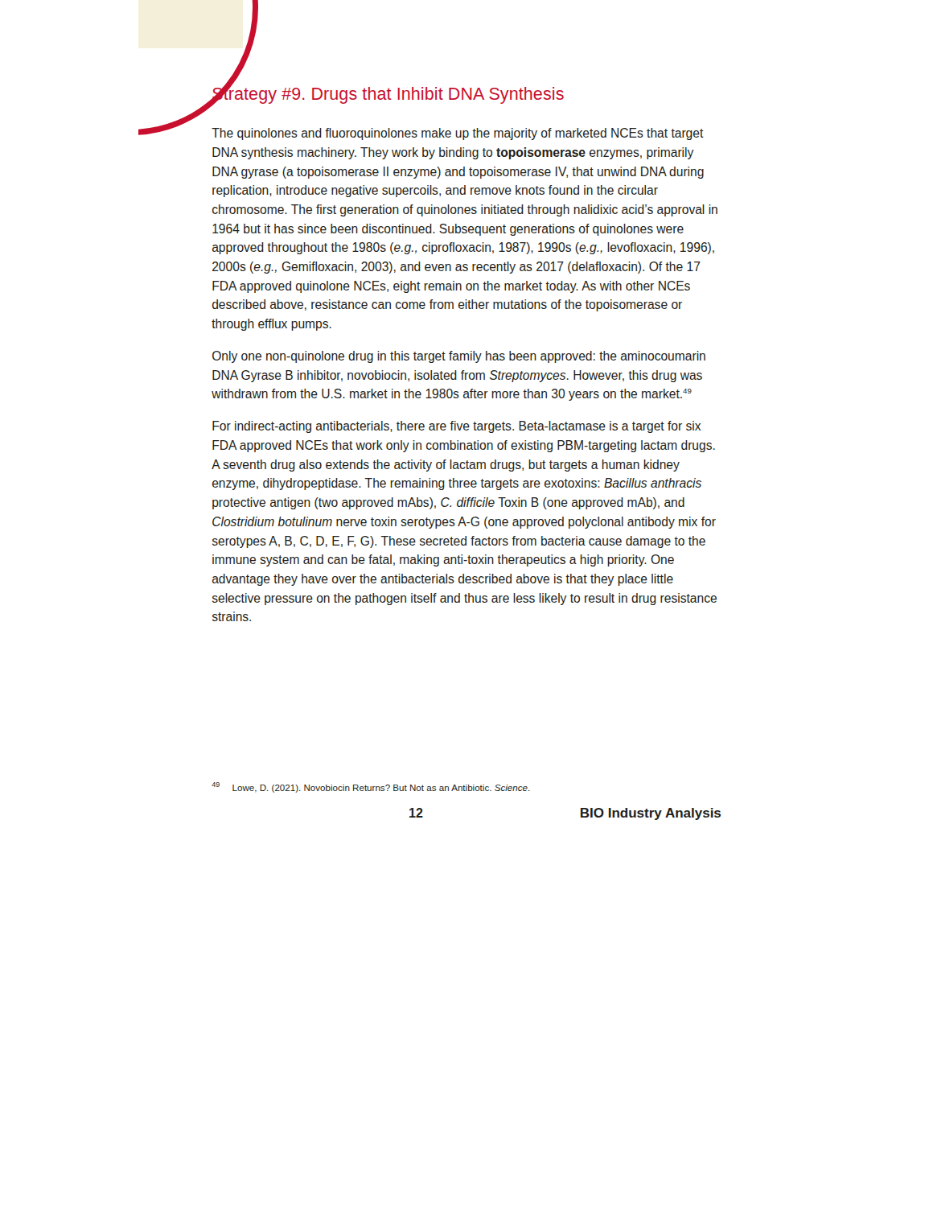Strategy #9. Drugs that Inhibit DNA Synthesis
The quinolones and fluoroquinolones make up the majority of marketed NCEs that target DNA synthesis machinery. They work by binding to topoisomerase enzymes, primarily DNA gyrase (a topoisomerase II enzyme) and topoisomerase IV, that unwind DNA during replication, introduce negative supercoils, and remove knots found in the circular chromosome. The first generation of quinolones initiated through nalidixic acid’s approval in 1964 but it has since been discontinued. Subsequent generations of quinolones were approved throughout the 1980s (e.g., ciprofloxacin, 1987), 1990s (e.g., levofloxacin, 1996), 2000s (e.g., Gemifloxacin, 2003), and even as recently as 2017 (delafloxacin). Of the 17 FDA approved quinolone NCEs, eight remain on the market today. As with other NCEs described above, resistance can come from either mutations of the topoisomerase or through efflux pumps.
Only one non-quinolone drug in this target family has been approved: the aminocoumarin DNA Gyrase B inhibitor, novobiocin, isolated from Streptomyces. However, this drug was withdrawn from the U.S. market in the 1980s after more than 30 years on the market.49
For indirect-acting antibacterials, there are five targets. Beta-lactamase is a target for six FDA approved NCEs that work only in combination of existing PBM-targeting lactam drugs. A seventh drug also extends the activity of lactam drugs, but targets a human kidney enzyme, dihydropeptidase. The remaining three targets are exotoxins: Bacillus anthracis protective antigen (two approved mAbs), C. difficile Toxin B (one approved mAb), and Clostridium botulinum nerve toxin serotypes A-G (one approved polyclonal antibody mix for serotypes A, B, C, D, E, F, G). These secreted factors from bacteria cause damage to the immune system and can be fatal, making anti-toxin therapeutics a high priority. One advantage they have over the antibacterials described above is that they place little selective pressure on the pathogen itself and thus are less likely to result in drug resistance strains.
49 Lowe, D. (2021). Novobiocin Returns? But Not as an Antibiotic. Science.
12
BIO Industry Analysis